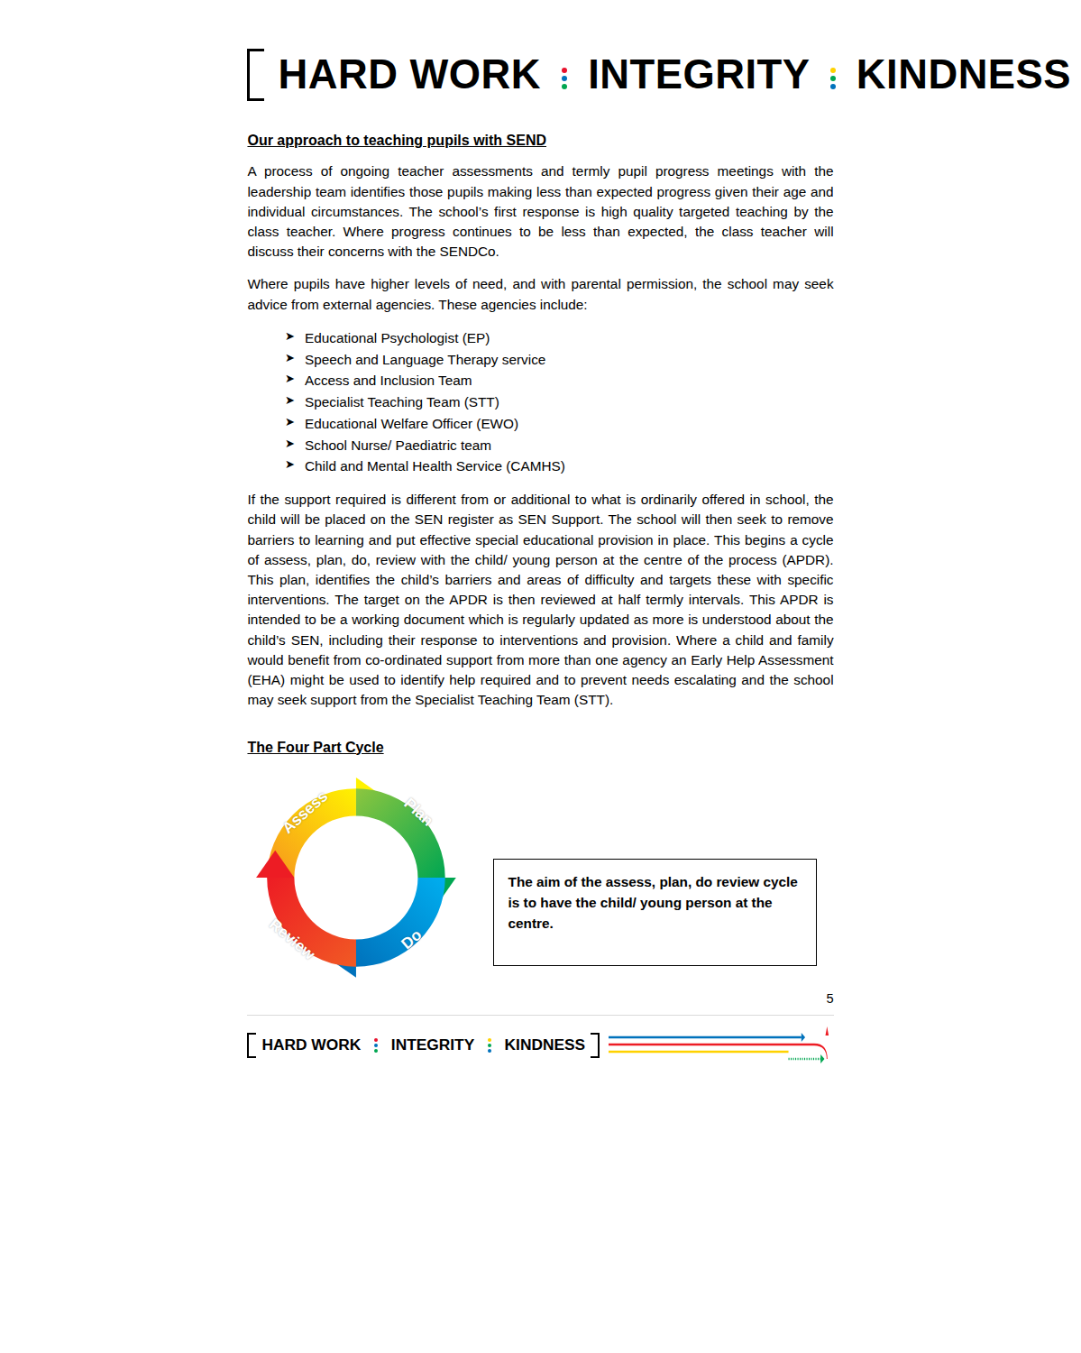HARD WORK INTEGRITY KINDNESS
Our approach to teaching pupils with SEND
A process of ongoing teacher assessments and termly pupil progress meetings with the leadership team identifies those pupils making less than expected progress given their age and individual circumstances. The school’s first response is high quality targeted teaching by the class teacher. Where progress continues to be less than expected, the class teacher will discuss their concerns with the SENDCo.
Where pupils have higher levels of need, and with parental permission, the school may seek advice from external agencies. These agencies include:
Educational Psychologist (EP)
Speech and Language Therapy service
Access and Inclusion Team
Specialist Teaching Team (STT)
Educational Welfare Officer (EWO)
School Nurse/ Paediatric team
Child and Mental Health Service (CAMHS)
If the support required is different from or additional to what is ordinarily offered in school, the child will be placed on the SEN register as SEN Support. The school will then seek to remove barriers to learning and put effective special educational provision in place. This begins a cycle of assess, plan, do, review with the child/ young person at the centre of the process (APDR). This plan, identifies the child’s barriers and areas of difficulty and targets these with specific interventions. The target on the APDR is then reviewed at half termly intervals. This APDR is intended to be a working document which is regularly updated as more is understood about the child’s SEN, including their response to interventions and provision. Where a child and family would benefit from co-ordinated support from more than one agency an Early Help Assessment (EHA) might be used to identify help required and to prevent needs escalating and the school may seek support from the Specialist Teaching Team (STT).
The Four Part Cycle
Assess Plan Do Review
The aim of the assess, plan, do review cycle is to have the child/ young person at the centre.
5
HARD WORK INTEGRITY KINDNESS